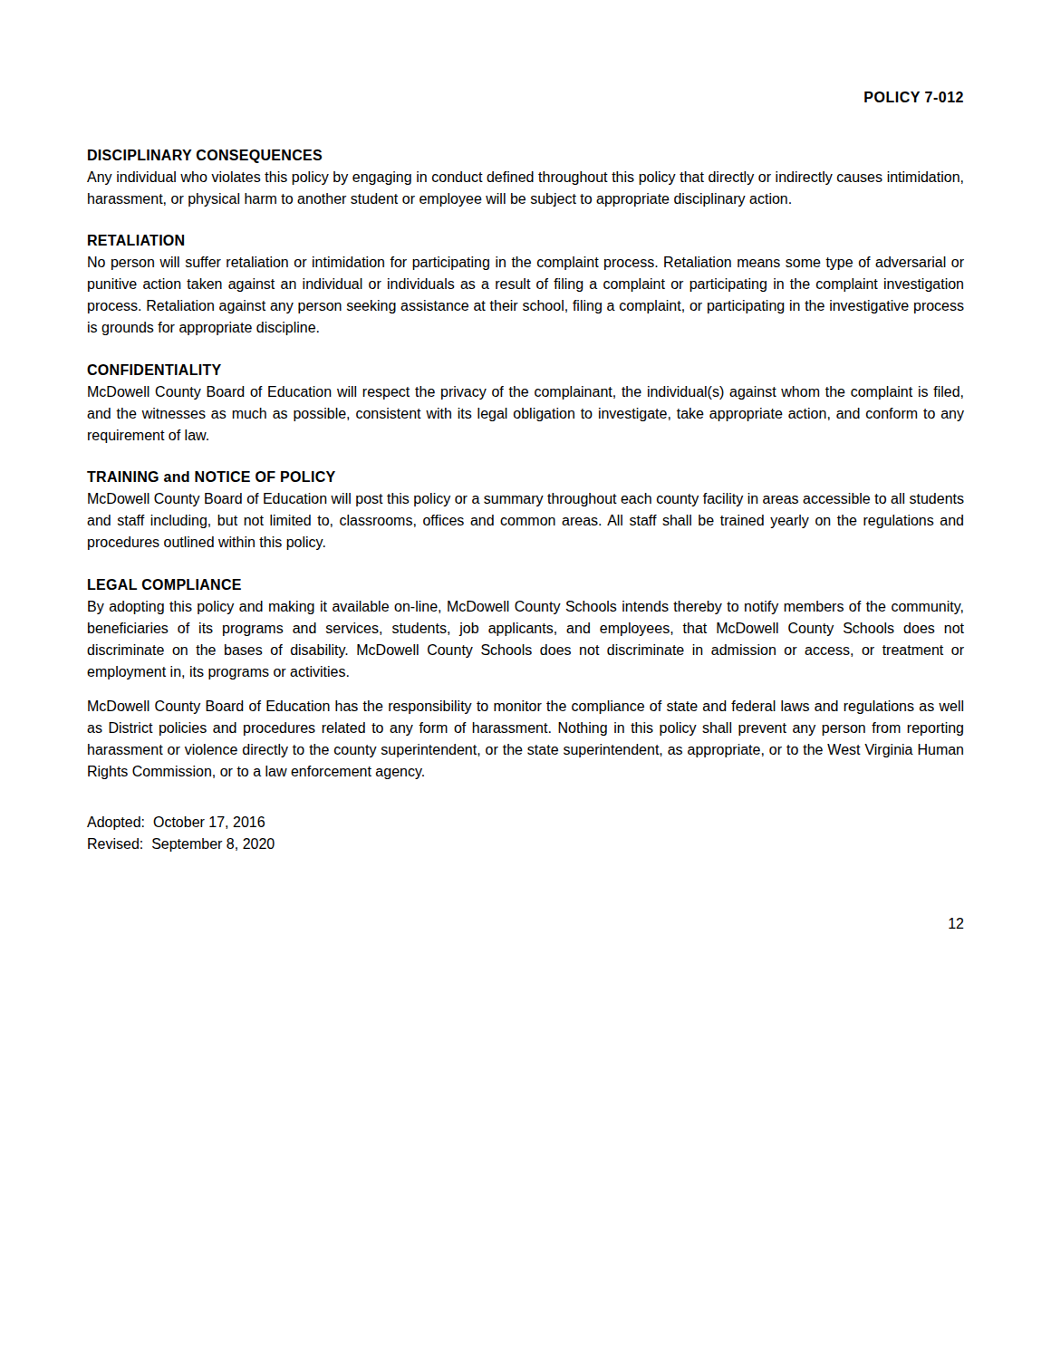POLICY 7-012
DISCIPLINARY CONSEQUENCES
Any individual who violates this policy by engaging in conduct defined throughout this policy that directly or indirectly causes intimidation, harassment, or physical harm to another student or employee will be subject to appropriate disciplinary action.
RETALIATION
No person will suffer retaliation or intimidation for participating in the complaint process. Retaliation means some type of adversarial or punitive action taken against an individual or individuals as a result of filing a complaint or participating in the complaint investigation process. Retaliation against any person seeking assistance at their school, filing a complaint, or participating in the investigative process is grounds for appropriate discipline.
CONFIDENTIALITY
McDowell County Board of Education will respect the privacy of the complainant, the individual(s) against whom the complaint is filed, and the witnesses as much as possible, consistent with its legal obligation to investigate, take appropriate action, and conform to any requirement of law.
TRAINING and NOTICE OF POLICY
McDowell County Board of Education will post this policy or a summary throughout each county facility in areas accessible to all students and staff including, but not limited to, classrooms, offices and common areas. All staff shall be trained yearly on the regulations and procedures outlined within this policy.
LEGAL COMPLIANCE
By adopting this policy and making it available on-line, McDowell County Schools intends thereby to notify members of the community, beneficiaries of its programs and services, students, job applicants, and employees, that McDowell County Schools does not discriminate on the bases of disability. McDowell County Schools does not discriminate in admission or access, or treatment or employment in, its programs or activities.
McDowell County Board of Education has the responsibility to monitor the compliance of state and federal laws and regulations as well as District policies and procedures related to any form of harassment. Nothing in this policy shall prevent any person from reporting harassment or violence directly to the county superintendent, or the state superintendent, as appropriate, or to the West Virginia Human Rights Commission, or to a law enforcement agency.
Adopted: October 17, 2016
Revised: September 8, 2020
12